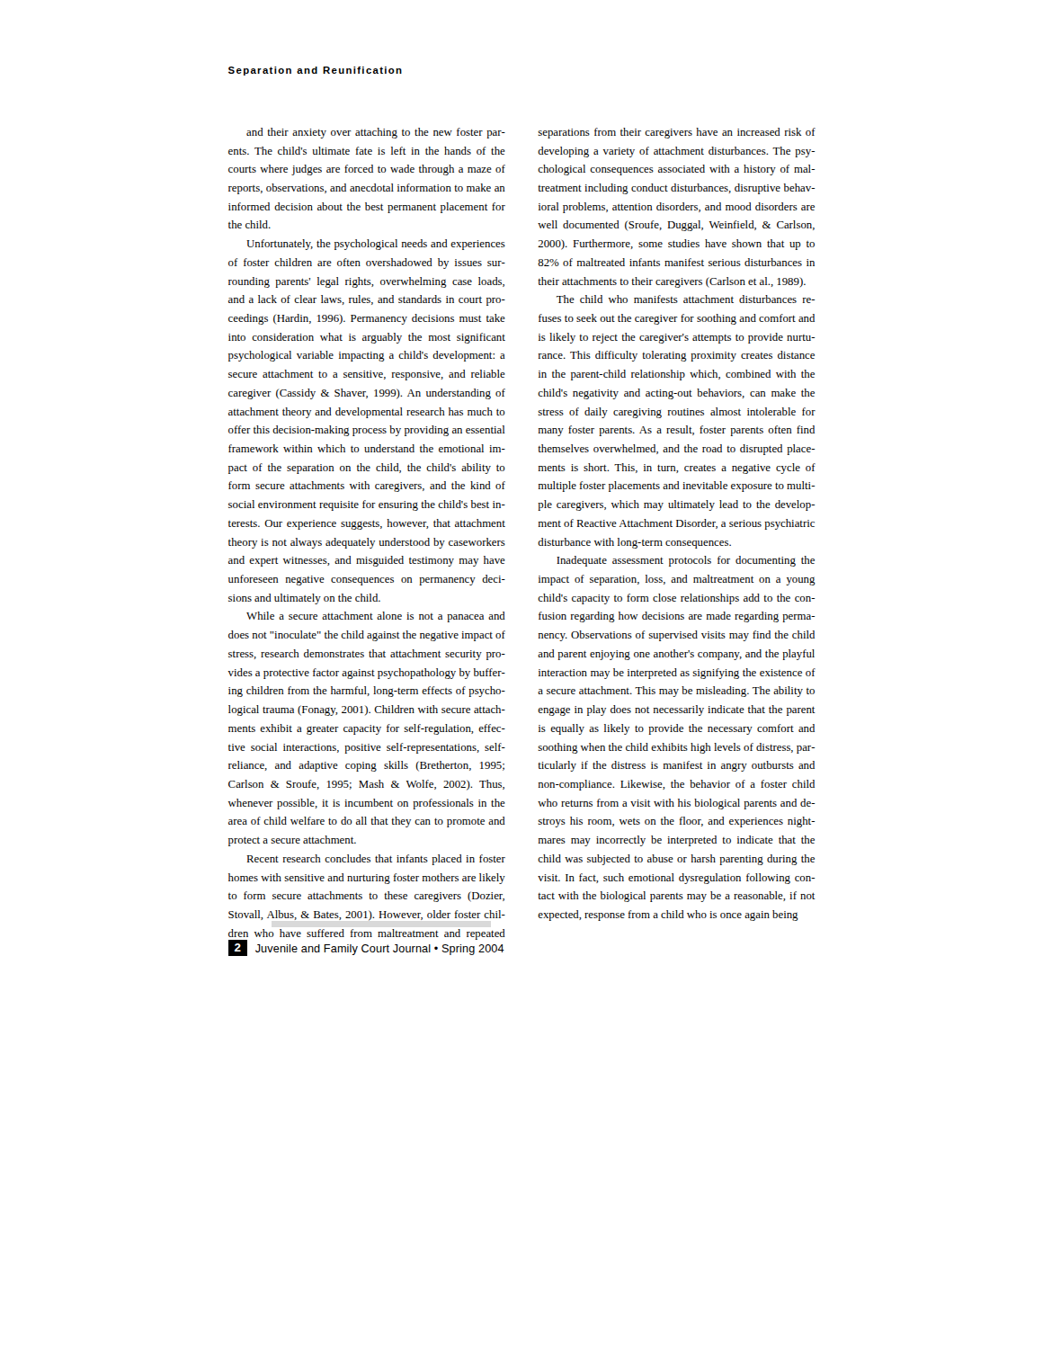Separation and Reunification
and their anxiety over attaching to the new foster parents. The child's ultimate fate is left in the hands of the courts where judges are forced to wade through a maze of reports, observations, and anecdotal information to make an informed decision about the best permanent placement for the child.
Unfortunately, the psychological needs and experiences of foster children are often overshadowed by issues surrounding parents' legal rights, overwhelming case loads, and a lack of clear laws, rules, and standards in court proceedings (Hardin, 1996). Permanency decisions must take into consideration what is arguably the most significant psychological variable impacting a child's development: a secure attachment to a sensitive, responsive, and reliable caregiver (Cassidy & Shaver, 1999). An understanding of attachment theory and developmental research has much to offer this decision-making process by providing an essential framework within which to understand the emotional impact of the separation on the child, the child's ability to form secure attachments with caregivers, and the kind of social environment requisite for ensuring the child's best interests. Our experience suggests, however, that attachment theory is not always adequately understood by caseworkers and expert witnesses, and misguided testimony may have unforeseen negative consequences on permanency decisions and ultimately on the child.
While a secure attachment alone is not a panacea and does not "inoculate" the child against the negative impact of stress, research demonstrates that attachment security provides a protective factor against psychopathology by buffering children from the harmful, long-term effects of psychological trauma (Fonagy, 2001). Children with secure attachments exhibit a greater capacity for self-regulation, effective social interactions, positive self-representations, self-reliance, and adaptive coping skills (Bretherton, 1995; Carlson & Sroufe, 1995; Mash & Wolfe, 2002). Thus, whenever possible, it is incumbent on professionals in the area of child welfare to do all that they can to promote and protect a secure attachment.
Recent research concludes that infants placed in foster homes with sensitive and nurturing foster mothers are likely to form secure attachments to these caregivers (Dozier, Stovall, Albus, & Bates, 2001). However, older foster children who have suffered from maltreatment and repeated separations from their caregivers have an increased risk of developing a variety of attachment disturbances. The psychological consequences associated with a history of maltreatment including conduct disturbances, disruptive behavioral problems, attention disorders, and mood disorders are well documented (Sroufe, Duggal, Weinfield, & Carlson, 2000). Furthermore, some studies have shown that up to 82% of maltreated infants manifest serious disturbances in their attachments to their caregivers (Carlson et al., 1989).
The child who manifests attachment disturbances refuses to seek out the caregiver for soothing and comfort and is likely to reject the caregiver's attempts to provide nurturance. This difficulty tolerating proximity creates distance in the parent-child relationship which, combined with the child's negativity and acting-out behaviors, can make the stress of daily caregiving routines almost intolerable for many foster parents. As a result, foster parents often find themselves overwhelmed, and the road to disrupted placements is short. This, in turn, creates a negative cycle of multiple foster placements and inevitable exposure to multiple caregivers, which may ultimately lead to the development of Reactive Attachment Disorder, a serious psychiatric disturbance with long-term consequences.
Inadequate assessment protocols for documenting the impact of separation, loss, and maltreatment on a young child's capacity to form close relationships add to the confusion regarding how decisions are made regarding permanency. Observations of supervised visits may find the child and parent enjoying one another's company, and the playful interaction may be interpreted as signifying the existence of a secure attachment. This may be misleading. The ability to engage in play does not necessarily indicate that the parent is equally as likely to provide the necessary comfort and soothing when the child exhibits high levels of distress, particularly if the distress is manifest in angry outbursts and non-compliance. Likewise, the behavior of a foster child who returns from a visit with his biological parents and destroys his room, wets on the floor, and experiences nightmares may incorrectly be interpreted to indicate that the child was subjected to abuse or harsh parenting during the visit. In fact, such emotional dysregulation following contact with the biological parents may be a reasonable, if not expected, response from a child who is once again being
2 Juvenile and Family Court Journal • Spring 2004